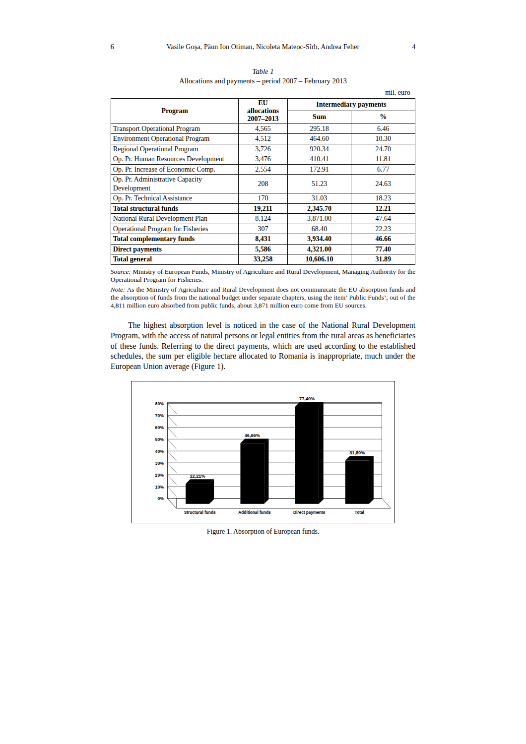6
Vasile Goşa, Păun Ion Otiman, Nicoleta Mateoc-Sîrb, Andrea Feher
4
Table 1
Allocations and payments – period 2007 – February 2013
– mil. euro –
| Program | EU allocations 2007–2013 | Intermediary payments |
| --- | --- | --- |
| Sum | % |
| Transport Operational Program | 4,565 | 295.18 | 6.46 |
| Environment Operational Program | 4,512 | 464.60 | 10.30 |
| Regional Operational Program | 3,726 | 920.34 | 24.70 |
| Op. Pr. Human Resources Development | 3,476 | 410.41 | 11.81 |
| Op. Pr. Increase of Economic Comp. | 2,554 | 172.91 | 6.77 |
| Op. Pr. Administrative Capacity Development | 208 | 51.23 | 24.63 |
| Op. Pr. Technical Assistance | 170 | 31.03 | 18.23 |
| Total structural funds | 19,211 | 2,345.70 | 12.21 |
| National Rural Development Plan | 8,124 | 3,871.00 | 47.64 |
| Operational Program for Fisheries | 307 | 68.40 | 22.23 |
| Total complementary funds | 8,431 | 3,934.40 | 46.66 |
| Direct payments | 5,586 | 4,321.00 | 77.40 |
| Total general | 33,258 | 10,606.10 | 31.89 |
Source: Ministry of European Funds, Ministry of Agriculture and Rural Development, Managing Authority for the Operational Program for Fisheries.
Note: As the Ministry of Agriculture and Rural Development does not communicate the EU absorption funds and the absorption of funds from the national budget under separate chapters, using the item’ Public Funds’, out of the 4,811 million euro absorbed from public funds, about 3,871 million euro come from EU sources.
The highest absorption level is noticed in the case of the National Rural Development Program, with the access of natural persons or legal entities from the rural areas as beneficiaries of these funds. Referring to the direct payments, which are used according to the established schedules, the sum per eligible hectare allocated to Romania is inappropriate, much under the European Union average (Figure 1).
0% 10% 20% 30% 40% 50% 60% 70% 80% 12,21% 46,66% 77,40% 31,89% Structural funds Additional funds Direct payments Total
Figure 1. Absorption of European funds.